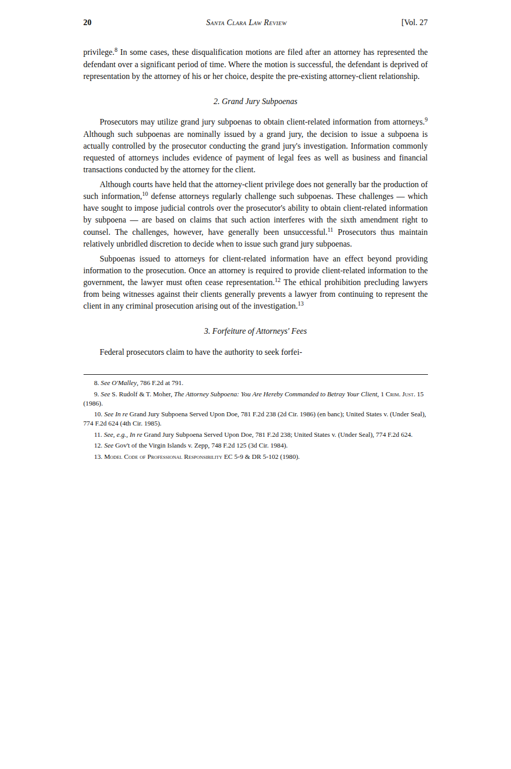20 Santa Clara Law Review [Vol. 27
privilege.8 In some cases, these disqualification motions are filed after an attorney has represented the defendant over a significant period of time. Where the motion is successful, the defendant is deprived of representation by the attorney of his or her choice, despite the pre-existing attorney-client relationship.
2. Grand Jury Subpoenas
Prosecutors may utilize grand jury subpoenas to obtain client-related information from attorneys.9 Although such subpoenas are nominally issued by a grand jury, the decision to issue a subpoena is actually controlled by the prosecutor conducting the grand jury's investigation. Information commonly requested of attorneys includes evidence of payment of legal fees as well as business and financial transactions conducted by the attorney for the client.
Although courts have held that the attorney-client privilege does not generally bar the production of such information,10 defense attorneys regularly challenge such subpoenas. These challenges — which have sought to impose judicial controls over the prosecutor's ability to obtain client-related information by subpoena — are based on claims that such action interferes with the sixth amendment right to counsel. The challenges, however, have generally been unsuccessful.11 Prosecutors thus maintain relatively unbridled discretion to decide when to issue such grand jury subpoenas.
Subpoenas issued to attorneys for client-related information have an effect beyond providing information to the prosecution. Once an attorney is required to provide client-related information to the government, the lawyer must often cease representation.12 The ethical prohibition precluding lawyers from being witnesses against their clients generally prevents a lawyer from continuing to represent the client in any criminal prosecution arising out of the investigation.13
3. Forfeiture of Attorneys' Fees
Federal prosecutors claim to have the authority to seek forfei-
8. See O'Malley, 786 F.2d at 791.
9. See S. Rudolf & T. Moher, The Attorney Subpoena: You Are Hereby Commanded to Betray Your Client, 1 Crim. Just. 15 (1986).
10. See In re Grand Jury Subpoena Served Upon Doe, 781 F.2d 238 (2d Cir. 1986) (en banc); United States v. (Under Seal), 774 F.2d 624 (4th Cir. 1985).
11. See, e.g., In re Grand Jury Subpoena Served Upon Doe, 781 F.2d 238; United States v. (Under Seal), 774 F.2d 624.
12. See Gov't of the Virgin Islands v. Zepp, 748 F.2d 125 (3d Cir. 1984).
13. Model Code of Professional Responsibility EC 5-9 & DR 5-102 (1980).